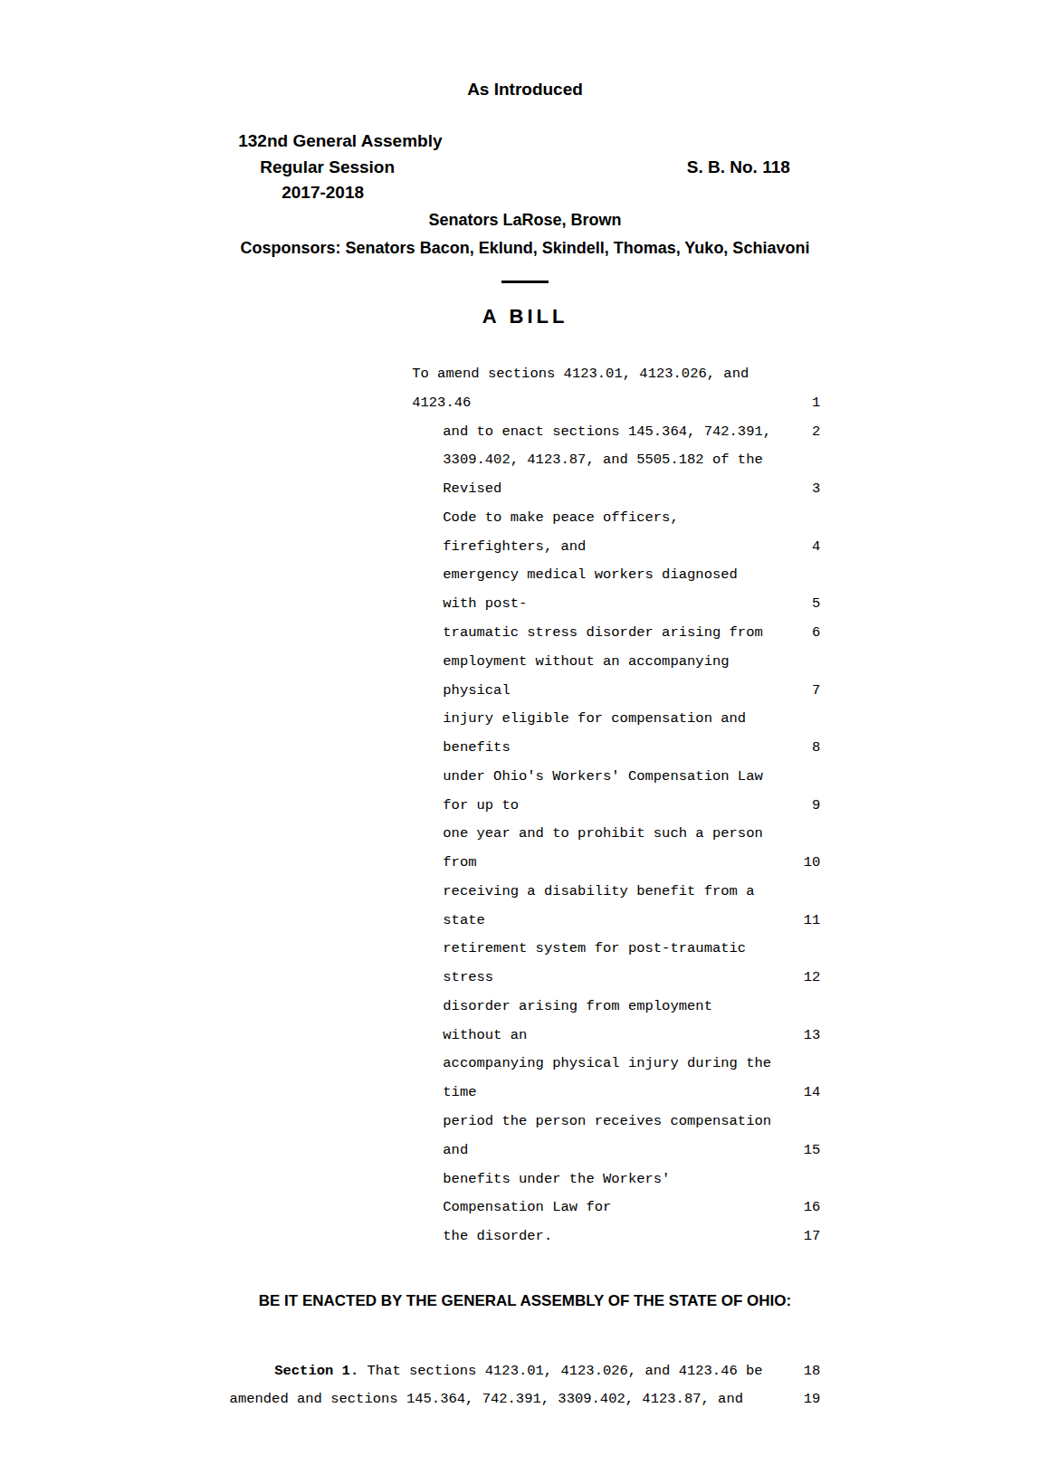As Introduced
132nd General Assembly
Regular Session
2017-2018
S. B. No. 118
Senators LaRose, Brown
Cosponsors: Senators Bacon, Eklund, Skindell, Thomas, Yuko, Schiavoni
A BILL
To amend sections 4123.01, 4123.026, and 4123.461
and to enact sections 145.364, 742.391,2
3309.402, 4123.87, and 5505.182 of the Revised3
Code to make peace officers, firefighters, and4
emergency medical workers diagnosed with post-5
traumatic stress disorder arising from6
employment without an accompanying physical7
injury eligible for compensation and benefits8
under Ohio's Workers' Compensation Law for up to9
one year and to prohibit such a person from10
receiving a disability benefit from a state11
retirement system for post-traumatic stress12
disorder arising from employment without an13
accompanying physical injury during the time14
period the person receives compensation and15
benefits under the Workers' Compensation Law for16
the disorder.17
BE IT ENACTED BY THE GENERAL ASSEMBLY OF THE STATE OF OHIO:
Section 1. That sections 4123.01, 4123.026, and 4123.46 be18
amended and sections 145.364, 742.391, 3309.402, 4123.87, and19